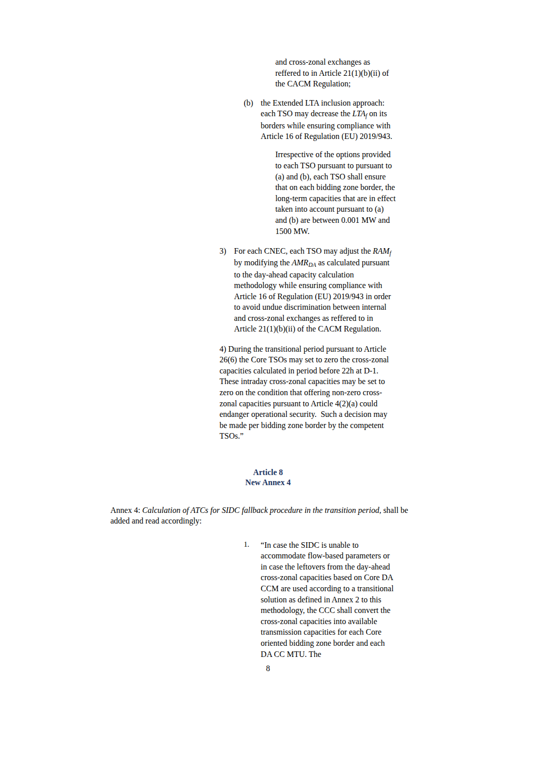and cross-zonal exchanges as reffered to in Article 21(1)(b)(ii) of the CACM Regulation;
(b) the Extended LTA inclusion approach: each TSO may decrease the LTAf on its borders while ensuring compliance with Article 16 of Regulation (EU) 2019/943.
Irrespective of the options provided to each TSO pursuant to pursuant to (a) and (b), each TSO shall ensure that on each bidding zone border, the long-term capacities that are in effect taken into account pursuant to (a) and (b) are between 0.001 MW and 1500 MW.
3) For each CNEC, each TSO may adjust the RAMf by modifying the AMRDA as calculated pursuant to the day-ahead capacity calculation methodology while ensuring compliance with Article 16 of Regulation (EU) 2019/943 in order to avoid undue discrimination between internal and cross-zonal exchanges as reffered to in Article 21(1)(b)(ii) of the CACM Regulation.
4) During the transitional period pursuant to Article 26(6) the Core TSOs may set to zero the cross-zonal capacities calculated in period before 22h at D-1. These intraday cross-zonal capacities may be set to zero on the condition that offering non-zero cross-zonal capacities pursuant to Article 4(2)(a) could endanger operational security. Such a decision may be made per bidding zone border by the competent TSOs.”
Article 8New Annex 4
Annex 4: Calculation of ATCs for SIDC fallback procedure in the transition period, shall be added and read accordingly:
1. “In case the SIDC is unable to accommodate flow-based parameters or in case the leftovers from the day-ahead cross-zonal capacities based on Core DA CCM are used according to a transitional solution as defined in Annex 2 to this methodology, the CCC shall convert the cross-zonal capacities into available transmission capacities for each Core oriented bidding zone border and each DA CC MTU. The
8